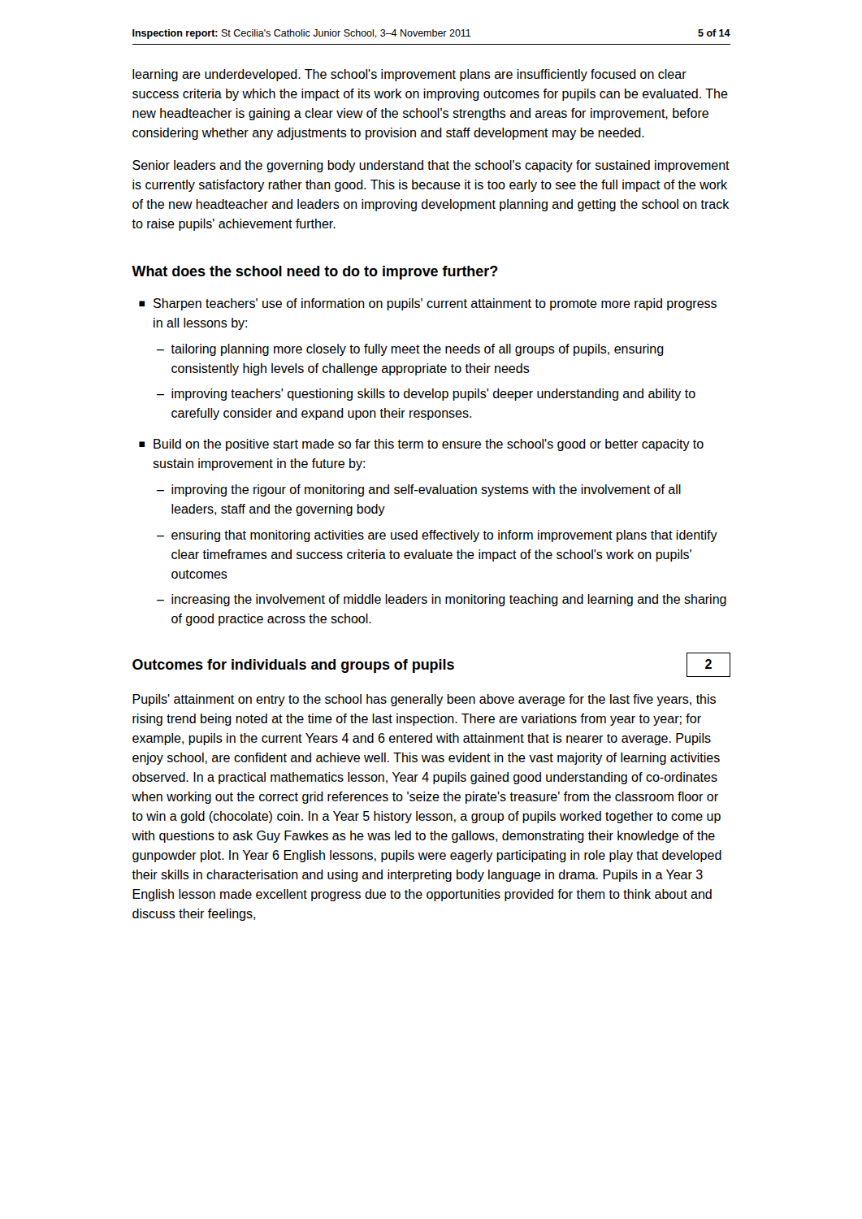Inspection report: St Cecilia's Catholic Junior School, 3–4 November 2011
5 of 14
learning are underdeveloped. The school's improvement plans are insufficiently focused on clear success criteria by which the impact of its work on improving outcomes for pupils can be evaluated. The new headteacher is gaining a clear view of the school's strengths and areas for improvement, before considering whether any adjustments to provision and staff development may be needed.
Senior leaders and the governing body understand that the school's capacity for sustained improvement is currently satisfactory rather than good. This is because it is too early to see the full impact of the work of the new headteacher and leaders on improving development planning and getting the school on track to raise pupils' achievement further.
What does the school need to do to improve further?
Sharpen teachers' use of information on pupils' current attainment to promote more rapid progress in all lessons by:
tailoring planning more closely to fully meet the needs of all groups of pupils, ensuring consistently high levels of challenge appropriate to their needs
improving teachers' questioning skills to develop pupils' deeper understanding and ability to carefully consider and expand upon their responses.
Build on the positive start made so far this term to ensure the school's good or better capacity to sustain improvement in the future by:
improving the rigour of monitoring and self-evaluation systems with the involvement of all leaders, staff and the governing body
ensuring that monitoring activities are used effectively to inform improvement plans that identify clear timeframes and success criteria to evaluate the impact of the school's work on pupils' outcomes
increasing the involvement of middle leaders in monitoring teaching and learning and the sharing of good practice across the school.
Outcomes for individuals and groups of pupils
2
Pupils' attainment on entry to the school has generally been above average for the last five years, this rising trend being noted at the time of the last inspection. There are variations from year to year; for example, pupils in the current Years 4 and 6 entered with attainment that is nearer to average. Pupils enjoy school, are confident and achieve well. This was evident in the vast majority of learning activities observed. In a practical mathematics lesson, Year 4 pupils gained good understanding of co-ordinates when working out the correct grid references to 'seize the pirate's treasure' from the classroom floor or to win a gold (chocolate) coin. In a Year 5 history lesson, a group of pupils worked together to come up with questions to ask Guy Fawkes as he was led to the gallows, demonstrating their knowledge of the gunpowder plot. In Year 6 English lessons, pupils were eagerly participating in role play that developed their skills in characterisation and using and interpreting body language in drama. Pupils in a Year 3 English lesson made excellent progress due to the opportunities provided for them to think about and discuss their feelings,